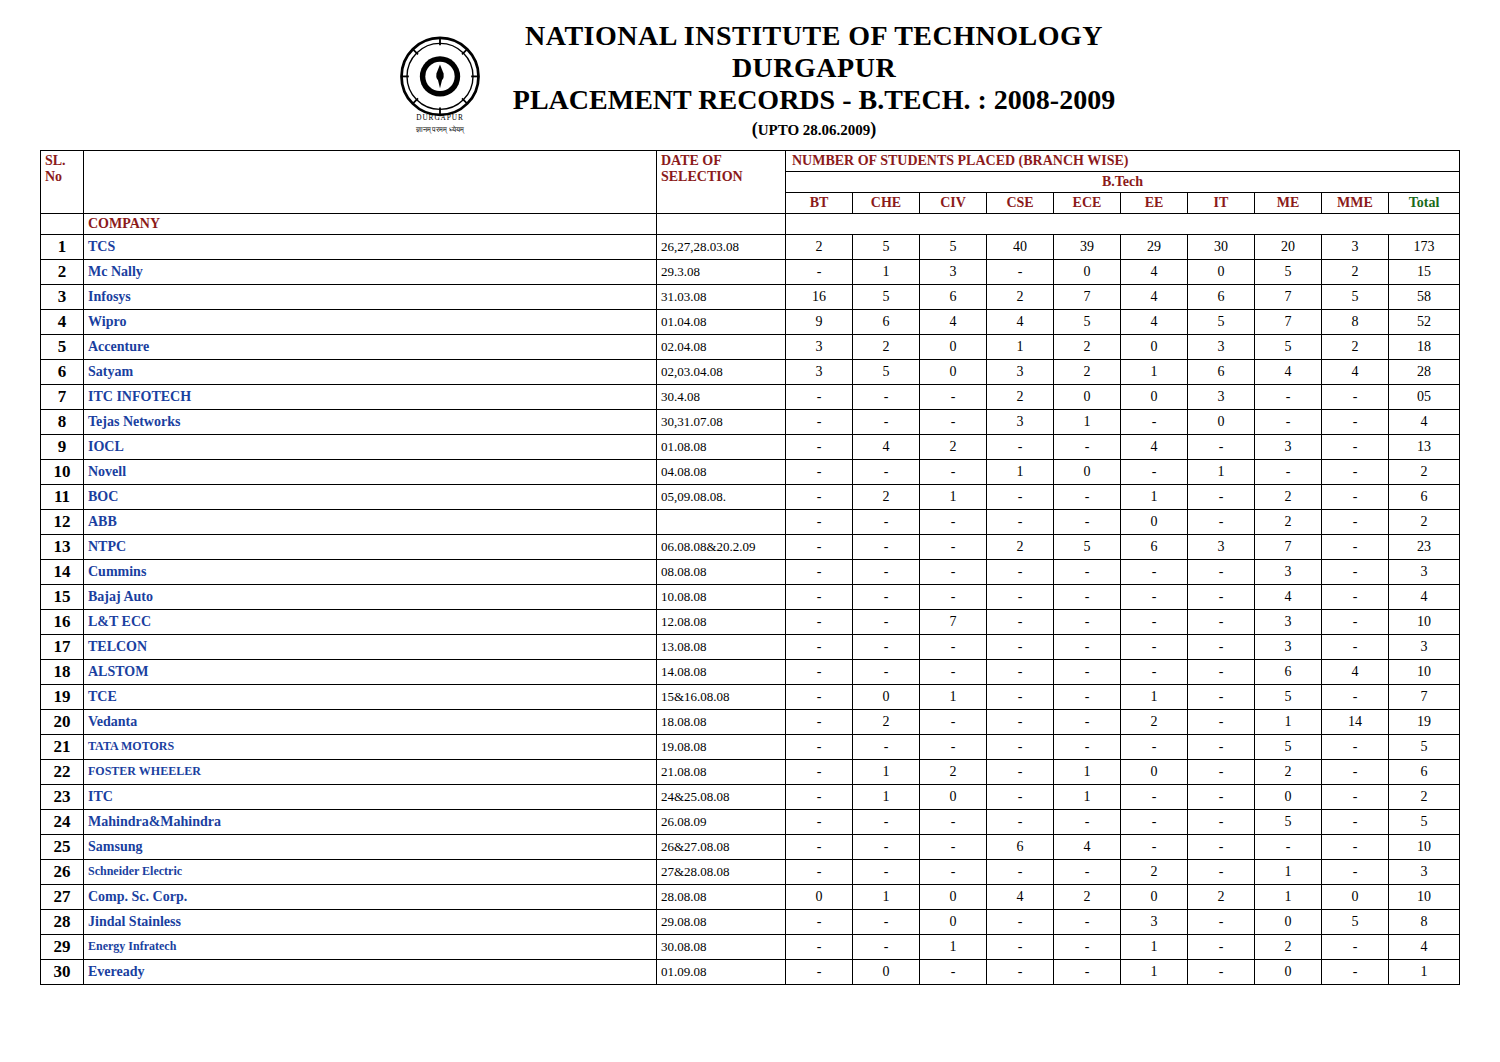DURGAPUR ज्ञानम् परमम् ध्येयम्
NATIONAL INSTITUTE OF TECHNOLOGY
DURGAPUR
PLACEMENT RECORDS - B.TECH. : 2008-2009
(UPTO 28.06.2009)
| SL. No | | DATE OF SELECTION | NUMBER OF STUDENTS PLACED (BRANCH WISE) |
| --- | --- | --- | --- |
| B.Tech |
| BT | CHE | CIV | CSE | ECE | EE | IT | ME | MME | Total |
| | COMPANY | | |
| 1 | TCS | 26,27,28.03.08 | 2 | 5 | 5 | 40 | 39 | 29 | 30 | 20 | 3 | 173 |
| 2 | Mc Nally | 29.3.08 | - | 1 | 3 | - | 0 | 4 | 0 | 5 | 2 | 15 |
| 3 | Infosys | 31.03.08 | 16 | 5 | 6 | 2 | 7 | 4 | 6 | 7 | 5 | 58 |
| 4 | Wipro | 01.04.08 | 9 | 6 | 4 | 4 | 5 | 4 | 5 | 7 | 8 | 52 |
| 5 | Accenture | 02.04.08 | 3 | 2 | 0 | 1 | 2 | 0 | 3 | 5 | 2 | 18 |
| 6 | Satyam | 02,03.04.08 | 3 | 5 | 0 | 3 | 2 | 1 | 6 | 4 | 4 | 28 |
| 7 | ITC INFOTECH | 30.4.08 | - | - | - | 2 | 0 | 0 | 3 | - | - | 05 |
| 8 | Tejas Networks | 30,31.07.08 | - | - | - | 3 | 1 | - | 0 | - | - | 4 |
| 9 | IOCL | 01.08.08 | - | 4 | 2 | - | - | 4 | - | 3 | - | 13 |
| 10 | Novell | 04.08.08 | - | - | - | 1 | 0 | - | 1 | - | - | 2 |
| 11 | BOC | 05,09.08.08. | - | 2 | 1 | - | - | 1 | - | 2 | - | 6 |
| 12 | ABB | | - | - | - | - | - | 0 | - | 2 | - | 2 |
| 13 | NTPC | 06.08.08&20.2.09 | - | - | - | 2 | 5 | 6 | 3 | 7 | - | 23 |
| 14 | Cummins | 08.08.08 | - | - | - | - | - | - | - | 3 | - | 3 |
| 15 | Bajaj Auto | 10.08.08 | - | - | - | - | - | - | - | 4 | - | 4 |
| 16 | L&T ECC | 12.08.08 | - | - | 7 | - | - | - | - | 3 | - | 10 |
| 17 | TELCON | 13.08.08 | - | - | - | - | - | - | - | 3 | - | 3 |
| 18 | ALSTOM | 14.08.08 | - | - | - | - | - | - | - | 6 | 4 | 10 |
| 19 | TCE | 15&16.08.08 | - | 0 | 1 | - | - | 1 | - | 5 | - | 7 |
| 20 | Vedanta | 18.08.08 | - | 2 | - | - | - | 2 | - | 1 | 14 | 19 |
| 21 | TATA MOTORS | 19.08.08 | - | - | - | - | - | - | - | 5 | - | 5 |
| 22 | FOSTER WHEELER | 21.08.08 | - | 1 | 2 | - | 1 | 0 | - | 2 | - | 6 |
| 23 | ITC | 24&25.08.08 | - | 1 | 0 | - | 1 | - | - | 0 | - | 2 |
| 24 | Mahindra&Mahindra | 26.08.09 | - | - | - | - | - | - | - | 5 | - | 5 |
| 25 | Samsung | 26&27.08.08 | - | - | - | 6 | 4 | - | - | - | - | 10 |
| 26 | Schneider Electric | 27&28.08.08 | - | - | - | - | - | 2 | - | 1 | - | 3 |
| 27 | Comp. Sc. Corp. | 28.08.08 | 0 | 1 | 0 | 4 | 2 | 0 | 2 | 1 | 0 | 10 |
| 28 | Jindal Stainless | 29.08.08 | - | - | 0 | - | - | 3 | - | 0 | 5 | 8 |
| 29 | Energy Infratech | 30.08.08 | - | - | 1 | - | - | 1 | - | 2 | - | 4 |
| 30 | Eveready | 01.09.08 | - | 0 | - | - | - | 1 | - | 0 | - | 1 |